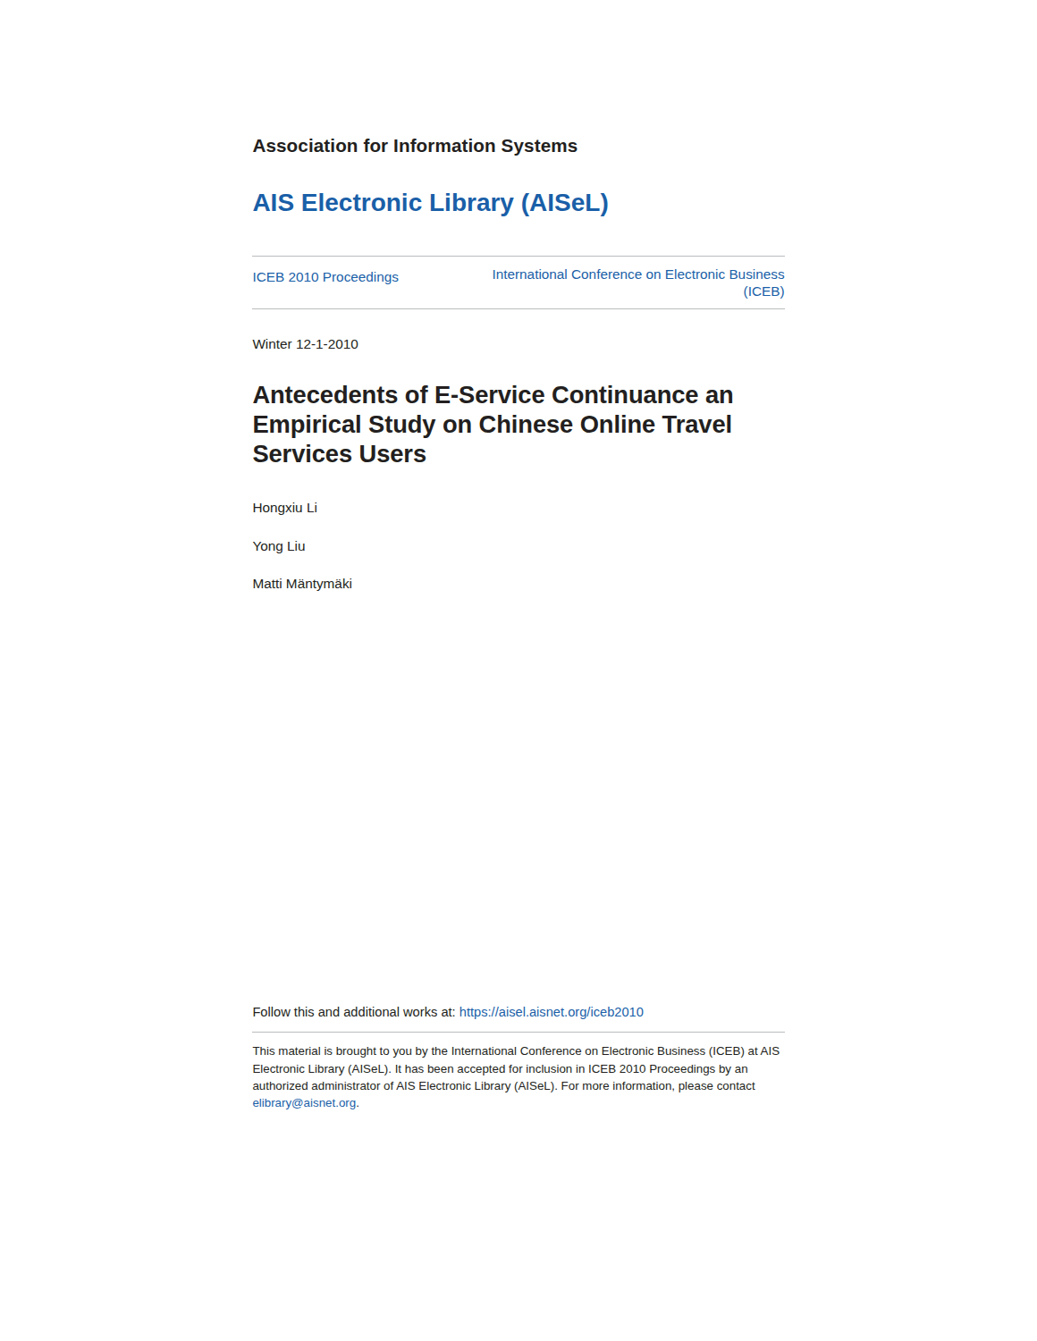Association for Information Systems
AIS Electronic Library (AISeL)
ICEB 2010 Proceedings
International Conference on Electronic Business
(ICEB)
Winter 12-1-2010
Antecedents of E-Service Continuance an Empirical Study on Chinese Online Travel Services Users
Hongxiu Li
Yong Liu
Matti Mäntymäki
Follow this and additional works at: https://aisel.aisnet.org/iceb2010
This material is brought to you by the International Conference on Electronic Business (ICEB) at AIS Electronic Library (AISeL). It has been accepted for inclusion in ICEB 2010 Proceedings by an authorized administrator of AIS Electronic Library (AISeL). For more information, please contact elibrary@aisnet.org.